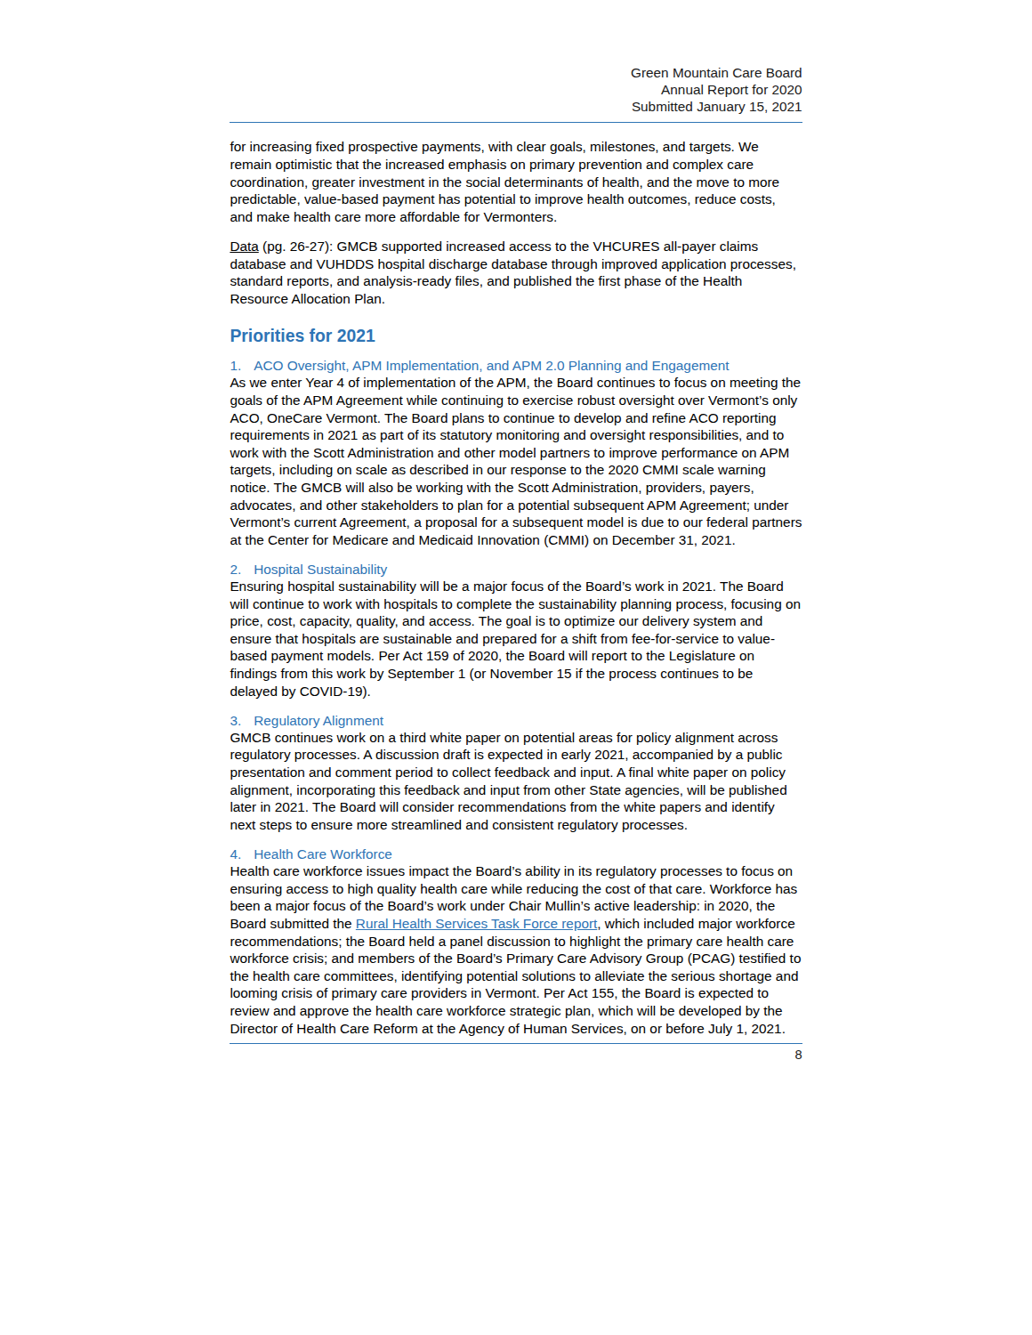Green Mountain Care Board
Annual Report for 2020
Submitted January 15, 2021
for increasing fixed prospective payments, with clear goals, milestones, and targets. We remain optimistic that the increased emphasis on primary prevention and complex care coordination, greater investment in the social determinants of health, and the move to more predictable, value-based payment has potential to improve health outcomes, reduce costs, and make health care more affordable for Vermonters.
Data (pg. 26-27): GMCB supported increased access to the VHCURES all-payer claims database and VUHDDS hospital discharge database through improved application processes, standard reports, and analysis-ready files, and published the first phase of the Health Resource Allocation Plan.
Priorities for 2021
1. ACO Oversight, APM Implementation, and APM 2.0 Planning and Engagement
As we enter Year 4 of implementation of the APM, the Board continues to focus on meeting the goals of the APM Agreement while continuing to exercise robust oversight over Vermont’s only ACO, OneCare Vermont. The Board plans to continue to develop and refine ACO reporting requirements in 2021 as part of its statutory monitoring and oversight responsibilities, and to work with the Scott Administration and other model partners to improve performance on APM targets, including on scale as described in our response to the 2020 CMMI scale warning notice. The GMCB will also be working with the Scott Administration, providers, payers, advocates, and other stakeholders to plan for a potential subsequent APM Agreement; under Vermont’s current Agreement, a proposal for a subsequent model is due to our federal partners at the Center for Medicare and Medicaid Innovation (CMMI) on December 31, 2021.
2. Hospital Sustainability
Ensuring hospital sustainability will be a major focus of the Board’s work in 2021. The Board will continue to work with hospitals to complete the sustainability planning process, focusing on price, cost, capacity, quality, and access. The goal is to optimize our delivery system and ensure that hospitals are sustainable and prepared for a shift from fee-for-service to value-based payment models. Per Act 159 of 2020, the Board will report to the Legislature on findings from this work by September 1 (or November 15 if the process continues to be delayed by COVID-19).
3. Regulatory Alignment
GMCB continues work on a third white paper on potential areas for policy alignment across regulatory processes. A discussion draft is expected in early 2021, accompanied by a public presentation and comment period to collect feedback and input. A final white paper on policy alignment, incorporating this feedback and input from other State agencies, will be published later in 2021. The Board will consider recommendations from the white papers and identify next steps to ensure more streamlined and consistent regulatory processes.
4. Health Care Workforce
Health care workforce issues impact the Board’s ability in its regulatory processes to focus on ensuring access to high quality health care while reducing the cost of that care. Workforce has been a major focus of the Board’s work under Chair Mullin’s active leadership: in 2020, the Board submitted the Rural Health Services Task Force report, which included major workforce recommendations; the Board held a panel discussion to highlight the primary care health care workforce crisis; and members of the Board’s Primary Care Advisory Group (PCAG) testified to the health care committees, identifying potential solutions to alleviate the serious shortage and looming crisis of primary care providers in Vermont. Per Act 155, the Board is expected to review and approve the health care workforce strategic plan, which will be developed by the Director of Health Care Reform at the Agency of Human Services, on or before July 1, 2021.
8